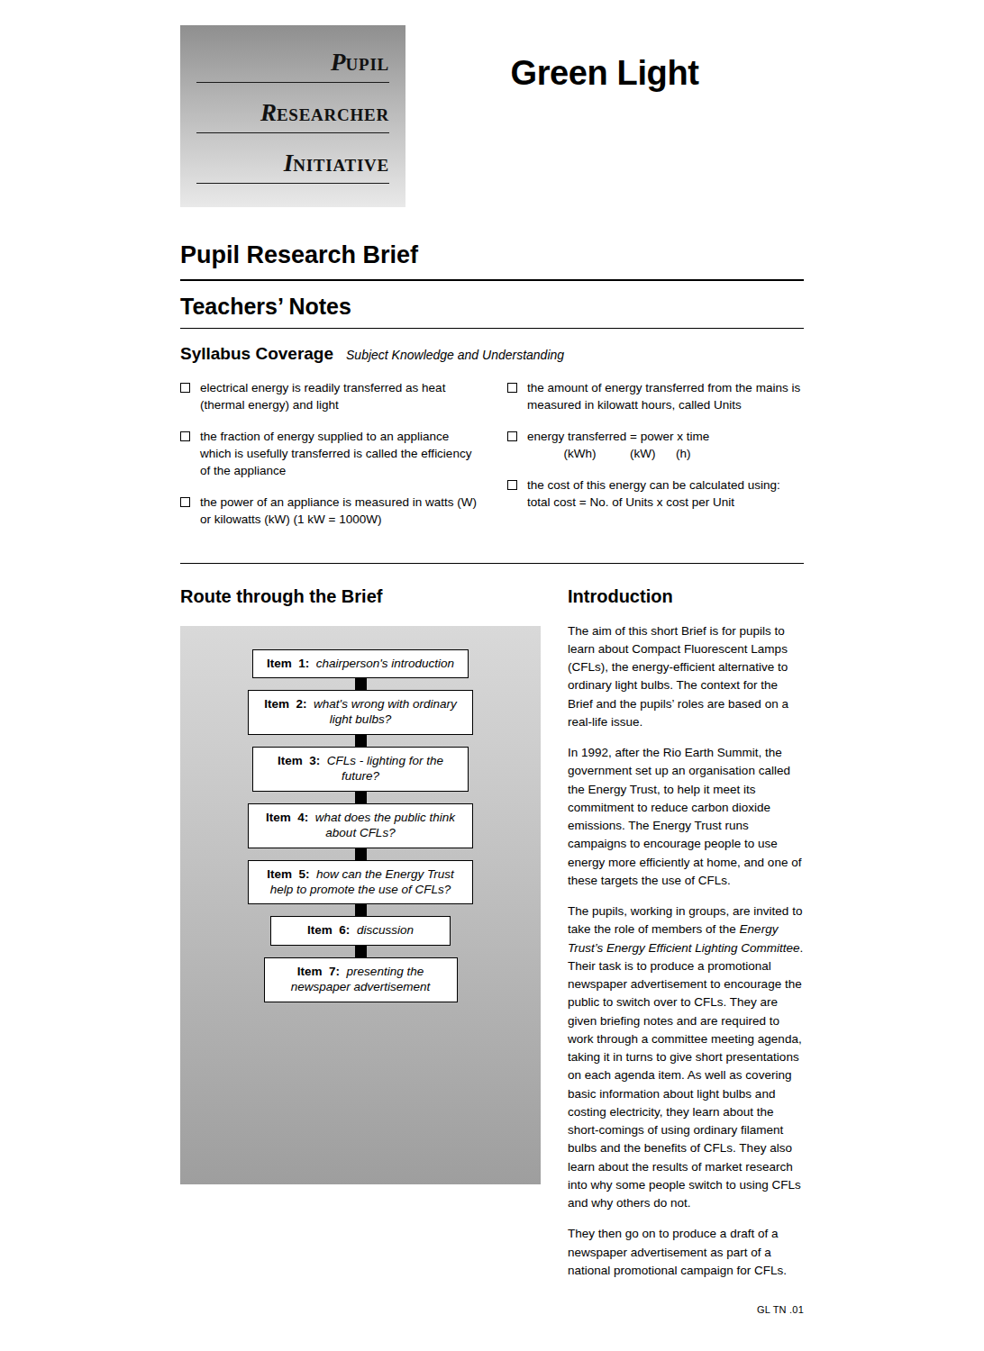PUPIL
RESEARCHER
INITIATIVE
Green Light
Pupil Research Brief
Teachers’ Notes
Syllabus Coverage
Subject Knowledge and Understanding
electrical energy is readily transferred as heat (thermal energy) and light
the fraction of energy supplied to an appliance which is usefully transferred is called the efficiency of the appliance
the power of an appliance is measured in watts (W) or kilowatts (kW) (1 kW = 1000W)
the amount of energy transferred from the mains is measured in kilowatt hours, called Units
energy transferred = power x time (kWh) (kW) (h)
the cost of this energy can be calculated using: total cost = No. of Units x cost per Unit
Route through the Brief
Item 1: chairperson's introduction
Item 2: what's wrong with ordinary light bulbs?
Item 3: CFLs - lighting for the future?
Item 4: what does the public think about CFLs?
Item 5: how can the Energy Trust help to promote the use of CFLs?
Item 6: discussion
Item 7: presenting the newspaper advertisement
Introduction
The aim of this short Brief is for pupils to learn about Compact Fluorescent Lamps (CFLs), the energy-efficient alternative to ordinary light bulbs. The context for the Brief and the pupils’ roles are based on a real-life issue.
In 1992, after the Rio Earth Summit, the government set up an organisation called the Energy Trust, to help it meet its commitment to reduce carbon dioxide emissions. The Energy Trust runs campaigns to encourage people to use energy more efficiently at home, and one of these targets the use of CFLs.
The pupils, working in groups, are invited to take the role of members of the Energy Trust’s Energy Efficient Lighting Committee. Their task is to produce a promotional newspaper advertisement to encourage the public to switch over to CFLs. They are given briefing notes and are required to work through a committee meeting agenda, taking it in turns to give short presentations on each agenda item. As well as covering basic information about light bulbs and costing electricity, they learn about the short-comings of using ordinary filament bulbs and the benefits of CFLs. They also learn about the results of market research into why some people switch to using CFLs and why others do not.
They then go on to produce a draft of a newspaper advertisement as part of a national promotional campaign for CFLs.
GL TN .01